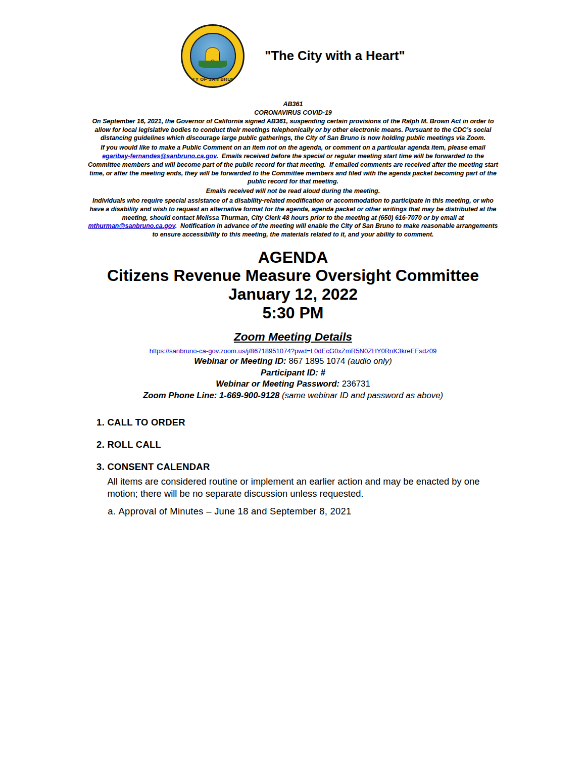CITY OF SAN BRUNO
"The City with a Heart"
AB361
CORONAVIRUS COVID-19
On September 16, 2021, the Governor of California signed AB361, suspending certain provisions of the Ralph M. Brown Act in order to allow for local legislative bodies to conduct their meetings telephonically or by other electronic means. Pursuant to the CDC’s social distancing guidelines which discourage large public gatherings, the City of San Bruno is now holding public meetings via Zoom.
If you would like to make a Public Comment on an item not on the agenda, or comment on a particular agenda item, please email egaribay-fernandes@sanbruno.ca.gov. Emails received before the special or regular meeting start time will be forwarded to the Committee members and will become part of the public record for that meeting. If emailed comments are received after the meeting start time, or after the meeting ends, they will be forwarded to the Committee members and filed with the agenda packet becoming part of the public record for that meeting.
Emails received will not be read aloud during the meeting.
Individuals who require special assistance of a disability-related modification or accommodation to participate in this meeting, or who have a disability and wish to request an alternative format for the agenda, agenda packet or other writings that may be distributed at the meeting, should contact Melissa Thurman, City Clerk 48 hours prior to the meeting at (650) 616-7070 or by email at mthurman@sanbruno.ca.gov. Notification in advance of the meeting will enable the City of San Bruno to make reasonable arrangements to ensure accessibility to this meeting, the materials related to it, and your ability to comment.
AGENDA Citizens Revenue Measure Oversight Committee January 12, 2022 5:30 PM
Zoom Meeting Details
https://sanbruno-ca-gov.zoom.us/j/86718951074?pwd=L0dEcG0xZmR5N0ZHY0RnK3kreEFsdz09
Webinar or Meeting ID: 867 1895 1074 (audio only)
Participant ID: #
Webinar or Meeting Password: 236731
Zoom Phone Line: 1-669-900-9128 (same webinar ID and password as above)
CALL TO ORDER
ROLL CALL
CONSENT CALENDAR All items are considered routine or implement an earlier action and may be enacted by one motion; there will be no separate discussion unless requested.
Approval of Minutes – June 18 and September 8, 2021